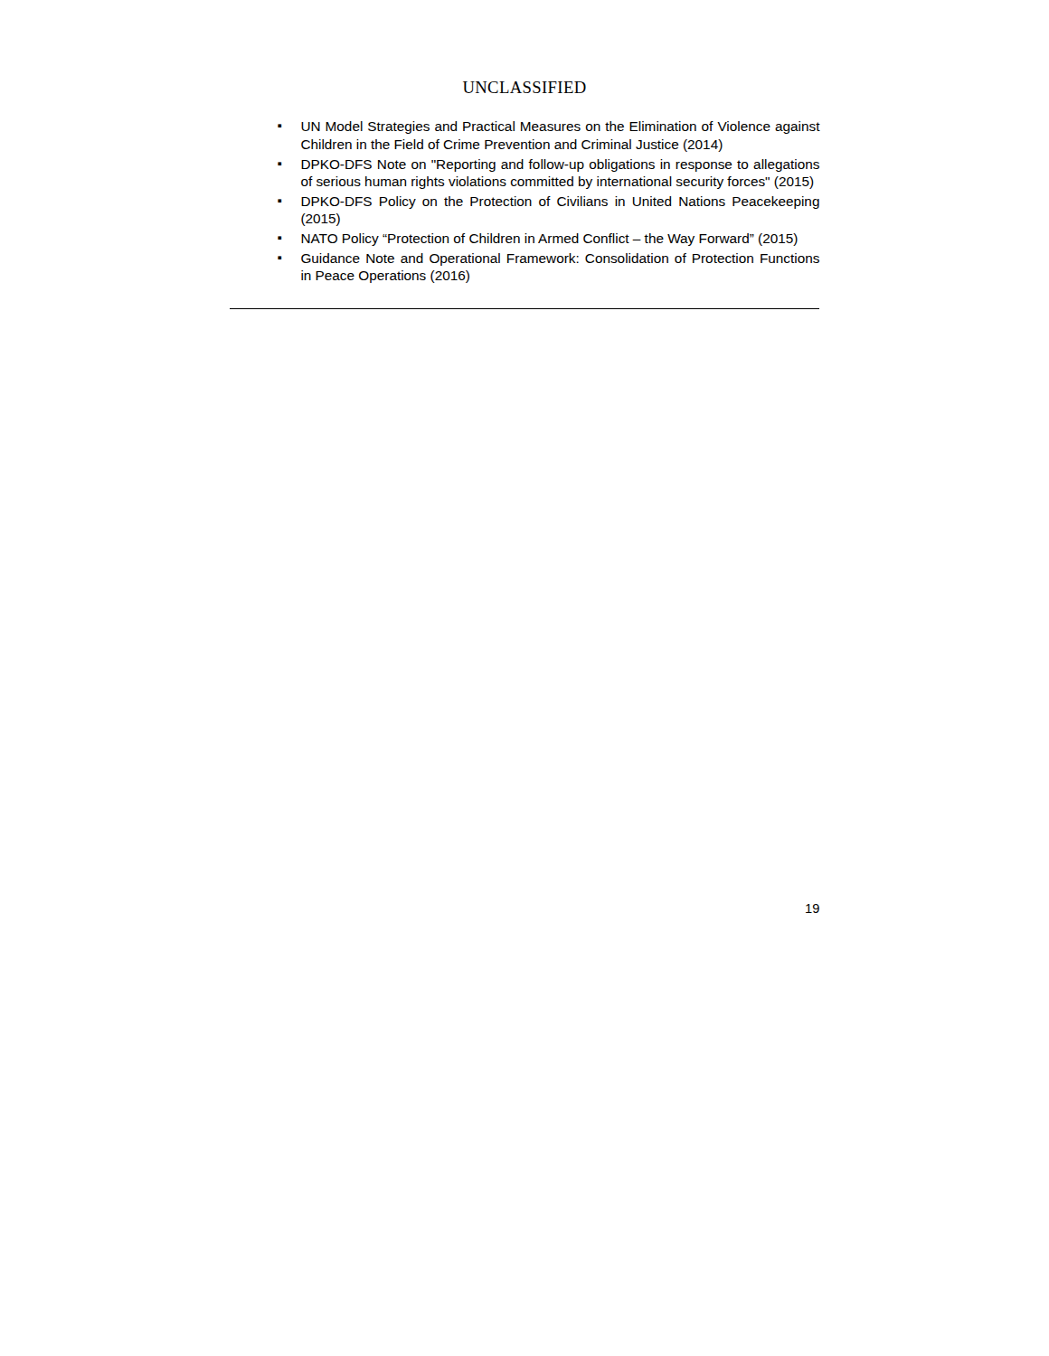UNCLASSIFIED
UN Model Strategies and Practical Measures on the Elimination of Violence against Children in the Field of Crime Prevention and Criminal Justice (2014)
DPKO-DFS Note on "Reporting and follow-up obligations in response to allegations of serious human rights violations committed by international security forces" (2015)
DPKO-DFS Policy on the Protection of Civilians in United Nations Peacekeeping (2015)
NATO Policy “Protection of Children in Armed Conflict – the Way Forward” (2015)
Guidance Note and Operational Framework: Consolidation of Protection Functions in Peace Operations (2016)
19